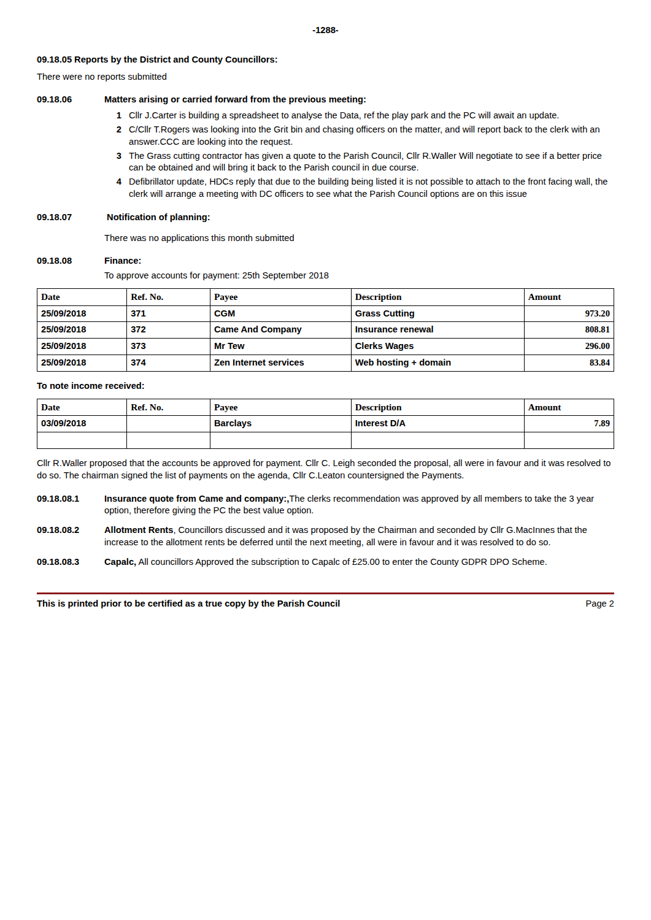-1288-
09.18.05 Reports by the District and County Councillors:
There were no reports submitted
09.18.06
Matters arising or carried forward from the previous meeting:
1 Cllr J.Carter is building a spreadsheet to analyse the Data, ref the play park and the PC will await an update.
2 C/Cllr T.Rogers was looking into the Grit bin and chasing officers on the matter, and will report back to the clerk with an answer.CCC are looking into the request.
3 The Grass cutting contractor has given a quote to the Parish Council, Cllr R.Waller Will negotiate to see if a better price can be obtained and will bring it back to the Parish council in due course.
4 Defibrillator update, HDCs reply that due to the building being listed it is not possible to attach to the front facing wall, the clerk will arrange a meeting with DC officers to see what the Parish Council options are on this issue
09.18.07
Notification of planning:
There was no applications this month submitted
09.18.08
Finance:
To approve accounts for payment: 25th September 2018
| Date | Ref. No. | Payee | Description | Amount |
| --- | --- | --- | --- | --- |
| 25/09/2018 | 371 | CGM | Grass Cutting | 973.20 |
| 25/09/2018 | 372 | Came And Company | Insurance renewal | 808.81 |
| 25/09/2018 | 373 | Mr Tew | Clerks Wages | 296.00 |
| 25/09/2018 | 374 | Zen Internet services | Web hosting + domain | 83.84 |
To note income received:
| Date | Ref. No. | Payee | Description | Amount |
| --- | --- | --- | --- | --- |
| 03/09/2018 | | Barclays | Interest D/A | 7.89 |
Cllr R.Waller proposed that the accounts be approved for payment. Cllr C. Leigh seconded the proposal, all were in favour and it was resolved to do so. The chairman signed the list of payments on the agenda, Cllr C.Leaton countersigned the Payments.
09.18.08.1
Insurance quote from Came and company:, The clerks recommendation was approved by all members to take the 3 year option, therefore giving the PC the best value option.
09.18.08.2
Allotment Rents, Councillors discussed and it was proposed by the Chairman and seconded by Cllr G.MacInnes that the increase to the allotment rents be deferred until the next meeting, all were in favour and it was resolved to do so.
09.18.08.3
Capalc, All councillors Approved the subscription to Capalc of £25.00 to enter the County GDPR DPO Scheme.
This is printed prior to be certified as a true copy by the Parish Council
Page 2